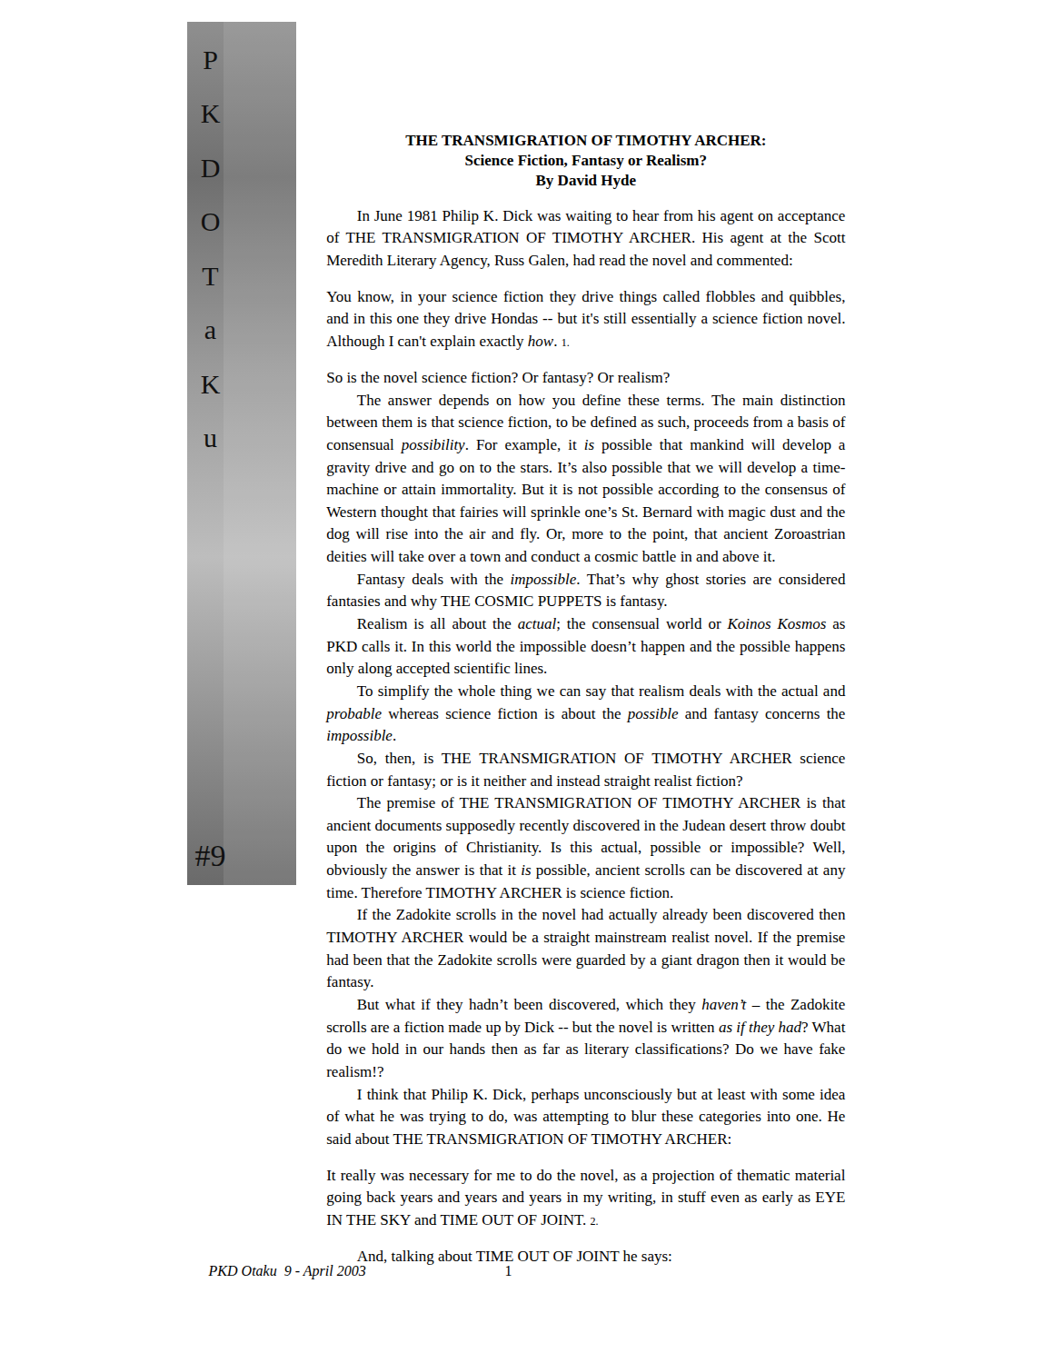P K D O T a K u
#9
The Transmigration of Timothy Archer:
Science Fiction, Fantasy or Realism?
By David Hyde
In June 1981 Philip K. Dick was waiting to hear from his agent on acceptance of THE TRANSMIGRATION OF TIMOTHY ARCHER. His agent at the Scott Meredith Literary Agency, Russ Galen, had read the novel and commented:
You know, in your science fiction they drive things called flobbles and quibbles, and in this one they drive Hondas -- but it's still essentially a science fiction novel. Although I can't explain exactly how. 1.
So is the novel science fiction? Or fantasy? Or realism?
The answer depends on how you define these terms. The main distinction between them is that science fiction, to be defined as such, proceeds from a basis of consensual possibility. For example, it is possible that mankind will develop a gravity drive and go on to the stars. It’s also possible that we will develop a time-machine or attain immortality. But it is not possible according to the consensus of Western thought that fairies will sprinkle one’s St. Bernard with magic dust and the dog will rise into the air and fly. Or, more to the point, that ancient Zoroastrian deities will take over a town and conduct a cosmic battle in and above it.
Fantasy deals with the impossible. That’s why ghost stories are considered fantasies and why THE COSMIC PUPPETS is fantasy.
Realism is all about the actual; the consensual world or Koinos Kosmos as PKD calls it. In this world the impossible doesn’t happen and the possible happens only along accepted scientific lines.
To simplify the whole thing we can say that realism deals with the actual and probable whereas science fiction is about the possible and fantasy concerns the impossible.
So, then, is THE TRANSMIGRATION OF TIMOTHY ARCHER science fiction or fantasy; or is it neither and instead straight realist fiction?
The premise of THE TRANSMIGRATION OF TIMOTHY ARCHER is that ancient documents supposedly recently discovered in the Judean desert throw doubt upon the origins of Christianity. Is this actual, possible or impossible? Well, obviously the answer is that it is possible, ancient scrolls can be discovered at any time. Therefore TIMOTHY ARCHER is science fiction.
If the Zadokite scrolls in the novel had actually already been discovered then TIMOTHY ARCHER would be a straight mainstream realist novel. If the premise had been that the Zadokite scrolls were guarded by a giant dragon then it would be fantasy.
But what if they hadn’t been discovered, which they haven’t – the Zadokite scrolls are a fiction made up by Dick -- but the novel is written as if they had? What do we hold in our hands then as far as literary classifications? Do we have fake realism!?
I think that Philip K. Dick, perhaps unconsciously but at least with some idea of what he was trying to do, was attempting to blur these categories into one. He said about THE TRANSMIGRATION OF TIMOTHY ARCHER:
It really was necessary for me to do the novel, as a projection of thematic material going back years and years and years in my writing, in stuff even as early as EYE IN THE SKY and TIME OUT OF JOINT. 2.
And, talking about TIME OUT OF JOINT he says:
PKD Otaku 9 - April 2003 1